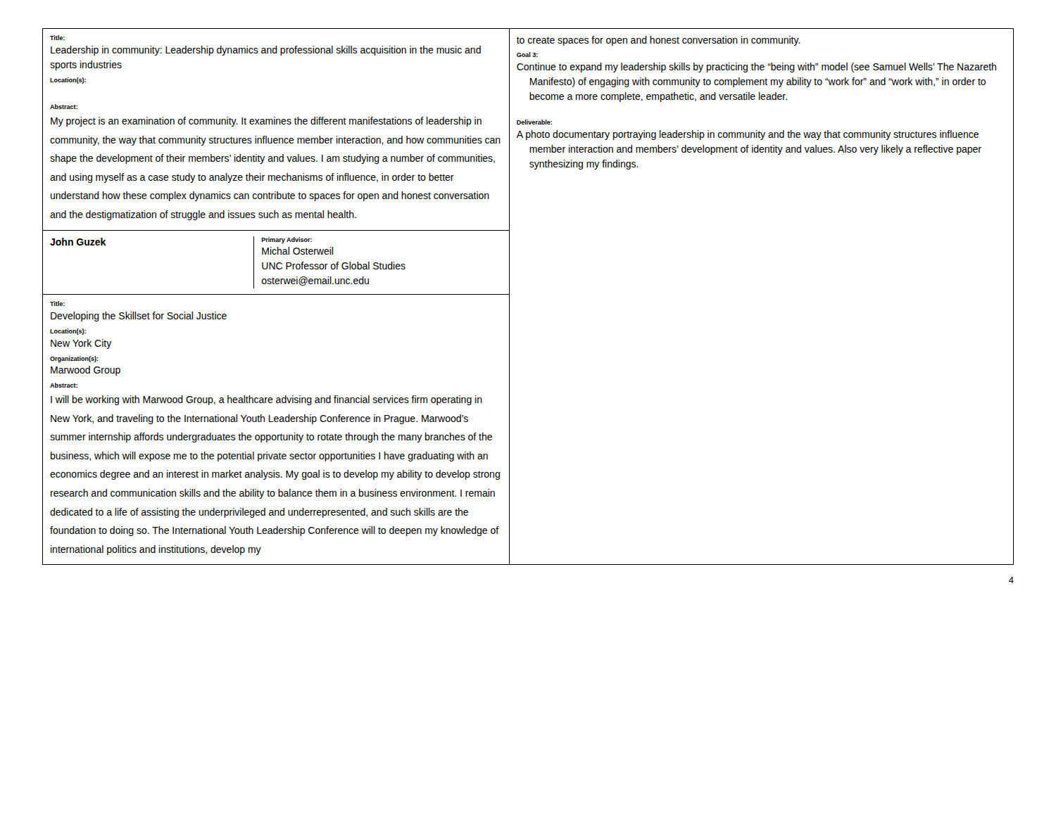| Title: Leadership in community: Leadership dynamics and professional skills acquisition in the music and sports industries Location(s): Abstract: My project is an examination of community. It examines the different manifestations of leadership in community, the way that community structures influence member interaction, and how communities can shape the development of their members’ identity and values. I am studying a number of communities, and using myself as a case study to analyze their mechanisms of influence, in order to better understand how these complex dynamics can contribute to spaces for open and honest conversation and the destigmatization of struggle and issues such as mental health. | to create spaces for open and honest conversation in community. Goal 3: Continue to expand my leadership skills by practicing the “being with” model (see Samuel Wells’ The Nazareth Manifesto) of engaging with community to complement my ability to “work for” and “work with,” in order to become a more complete, empathetic, and versatile leader. Deliverable: A photo documentary portraying leadership in community and the way that community structures influence member interaction and members’ development of identity and values. Also very likely a reflective paper synthesizing my findings. |
| / John Guzek / Primary Advisor: Michal Osterweil UNC Professor of Global Studies osterwei@email.unc.edu / |
| Title: Developing the Skillset for Social Justice Location(s): New York City Organization(s): Marwood Group Abstract: I will be working with Marwood Group, a healthcare advising and financial services firm operating in New York, and traveling to the International Youth Leadership Conference in Prague. Marwood’s summer internship affords undergraduates the opportunity to rotate through the many branches of the business, which will expose me to the potential private sector opportunities I have graduating with an economics degree and an interest in market analysis. My goal is to develop my ability to develop strong research and communication skills and the ability to balance them in a business environment. I remain dedicated to a life of assisting the underprivileged and underrepresented, and such skills are the foundation to doing so. The International Youth Leadership Conference will to deepen my knowledge of international politics and institutions, develop my |
4